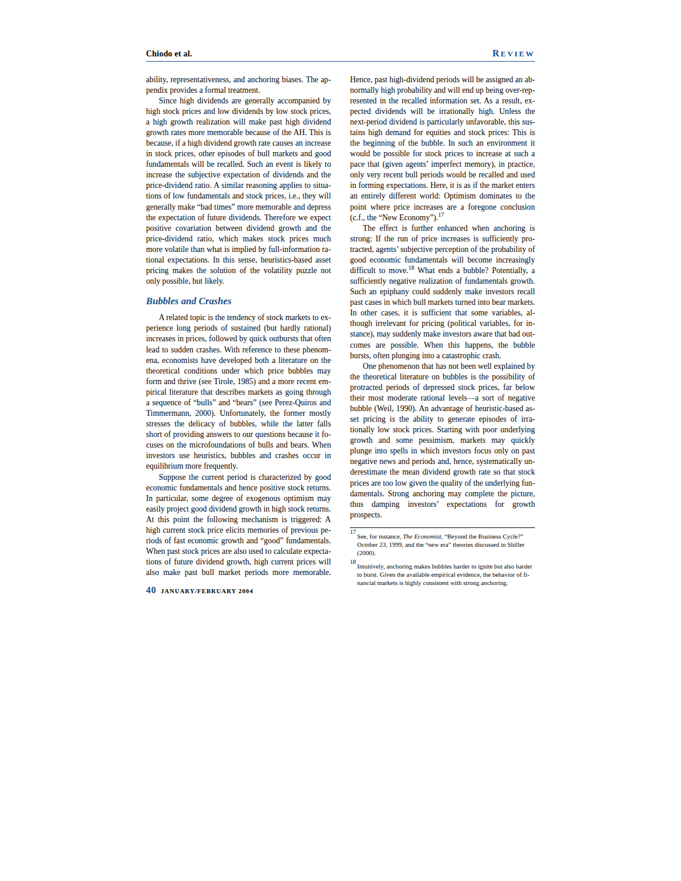Chiodo et al.
REVIEW
ability, representativeness, and anchoring biases. The appendix provides a formal treatment.
Since high dividends are generally accompanied by high stock prices and low dividends by low stock prices, a high growth realization will make past high dividend growth rates more memorable because of the AH. This is because, if a high dividend growth rate causes an increase in stock prices, other episodes of bull markets and good fundamentals will be recalled. Such an event is likely to increase the subjective expectation of dividends and the price-dividend ratio. A similar reasoning applies to situations of low fundamentals and stock prices, i.e., they will generally make “bad times” more memorable and depress the expectation of future dividends. Therefore we expect positive covariation between dividend growth and the price-dividend ratio, which makes stock prices much more volatile than what is implied by full-information rational expectations. In this sense, heuristics-based asset pricing makes the solution of the volatility puzzle not only possible, but likely.
Bubbles and Crashes
A related topic is the tendency of stock markets to experience long periods of sustained (but hardly rational) increases in prices, followed by quick outbursts that often lead to sudden crashes. With reference to these phenomena, economists have developed both a literature on the theoretical conditions under which price bubbles may form and thrive (see Tirole, 1985) and a more recent empirical literature that describes markets as going through a sequence of “bulls” and “bears” (see Perez-Quiros and Timmermann, 2000). Unfortunately, the former mostly stresses the delicacy of bubbles, while the latter falls short of providing answers to our questions because it focuses on the microfoundations of bulls and bears. When investors use heuristics, bubbles and crashes occur in equilibrium more frequently.
Suppose the current period is characterized by good economic fundamentals and hence positive stock returns. In particular, some degree of exogenous optimism may easily project good dividend growth in high stock returns. At this point the following mechanism is triggered: A high current stock price elicits memories of previous periods of fast economic growth and “good” fundamentals. When past stock prices are also used to calculate expectations of future dividend growth, high current prices will also make past bull market periods more memorable. Hence, past high-dividend periods will be assigned an abnormally high probability and will end up being over-represented in the recalled information set. As a result, expected dividends will be irrationally high. Unless the next-period dividend is particularly unfavorable, this sustains high demand for equities and stock prices: This is the beginning of the bubble. In such an environment it would be possible for stock prices to increase at such a pace that (given agents’ imperfect memory), in practice, only very recent bull periods would be recalled and used in forming expectations. Here, it is as if the market enters an entirely different world: Optimism dominates to the point where price increases are a foregone conclusion (c.f., the “New Economy”).17
The effect is further enhanced when anchoring is strong: If the run of price increases is sufficiently protracted, agents’ subjective perception of the probability of good economic fundamentals will become increasingly difficult to move.18 What ends a bubble? Potentially, a sufficiently negative realization of fundamentals growth. Such an epiphany could suddenly make investors recall past cases in which bull markets turned into bear markets. In other cases, it is sufficient that some variables, although irrelevant for pricing (political variables, for instance), may suddenly make investors aware that bad outcomes are possible. When this happens, the bubble bursts, often plunging into a catastrophic crash.
One phenomenon that has not been well explained by the theoretical literature on bubbles is the possibility of protracted periods of depressed stock prices, far below their most moderate rational levels—a sort of negative bubble (Weil, 1990). An advantage of heuristic-based asset pricing is the ability to generate episodes of irrationally low stock prices. Starting with poor underlying growth and some pessimism, markets may quickly plunge into spells in which investors focus only on past negative news and periods and, hence, systematically underestimate the mean dividend growth rate so that stock prices are too low given the quality of the underlying fundamentals. Strong anchoring may complete the picture, thus damping investors’ expectations for growth prospects.
17 See, for instance, The Economist, “Beyond the Business Cycle?” October 23, 1999, and the “new era” theories discussed in Shiller (2000).
18 Intuitively, anchoring makes bubbles harder to ignite but also harder to burst. Given the available empirical evidence, the behavior of financial markets is highly consistent with strong anchoring.
40 JANUARY/FEBRUARY 2004